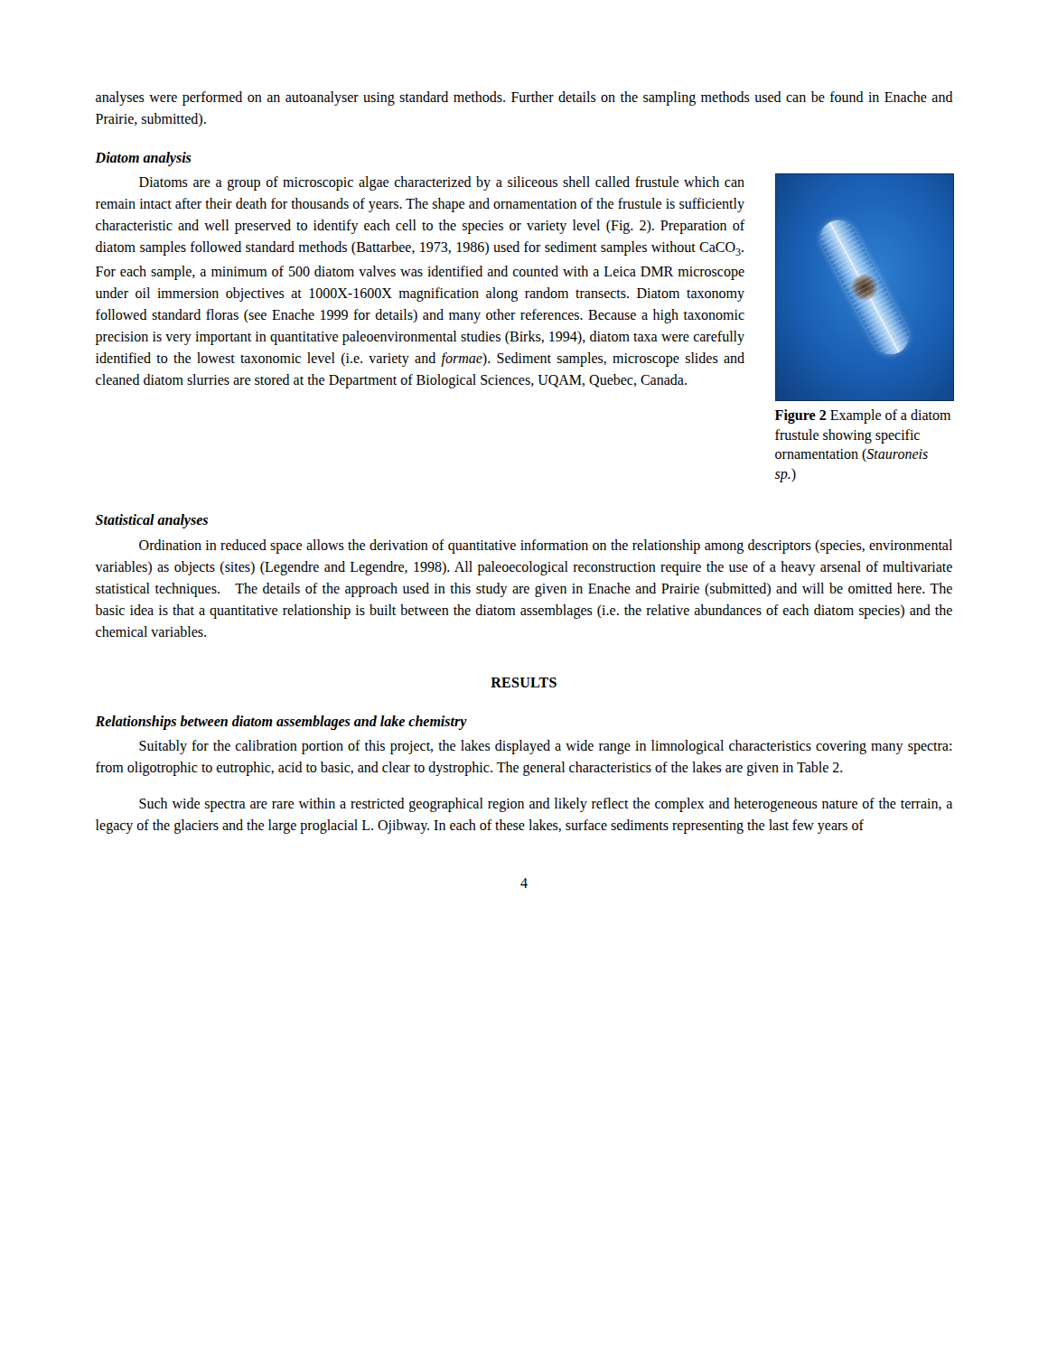analyses were performed on an autoanalyser using standard methods. Further details on the sampling methods used can be found in Enache and Prairie, submitted).
Diatom analysis
Figure 2 Example of a diatom frustule showing specific ornamentation (Stauroneis sp.)
Diatoms are a group of microscopic algae characterized by a siliceous shell called frustule which can remain intact after their death for thousands of years. The shape and ornamentation of the frustule is sufficiently characteristic and well preserved to identify each cell to the species or variety level (Fig. 2). Preparation of diatom samples followed standard methods (Battarbee, 1973, 1986) used for sediment samples without CaCO3. For each sample, a minimum of 500 diatom valves was identified and counted with a Leica DMR microscope under oil immersion objectives at 1000X-1600X magnification along random transects. Diatom taxonomy followed standard floras (see Enache 1999 for details) and many other references. Because a high taxonomic precision is very important in quantitative paleoenvironmental studies (Birks, 1994), diatom taxa were carefully identified to the lowest taxonomic level (i.e. variety and formae). Sediment samples, microscope slides and cleaned diatom slurries are stored at the Department of Biological Sciences, UQAM, Quebec, Canada.
Statistical analyses
Ordination in reduced space allows the derivation of quantitative information on the relationship among descriptors (species, environmental variables) as objects (sites) (Legendre and Legendre, 1998). All paleoecological reconstruction require the use of a heavy arsenal of multivariate statistical techniques. The details of the approach used in this study are given in Enache and Prairie (submitted) and will be omitted here. The basic idea is that a quantitative relationship is built between the diatom assemblages (i.e. the relative abundances of each diatom species) and the chemical variables.
RESULTS
Relationships between diatom assemblages and lake chemistry
Suitably for the calibration portion of this project, the lakes displayed a wide range in limnological characteristics covering many spectra: from oligotrophic to eutrophic, acid to basic, and clear to dystrophic. The general characteristics of the lakes are given in Table 2.
Such wide spectra are rare within a restricted geographical region and likely reflect the complex and heterogeneous nature of the terrain, a legacy of the glaciers and the large proglacial L. Ojibway. In each of these lakes, surface sediments representing the last few years of
4